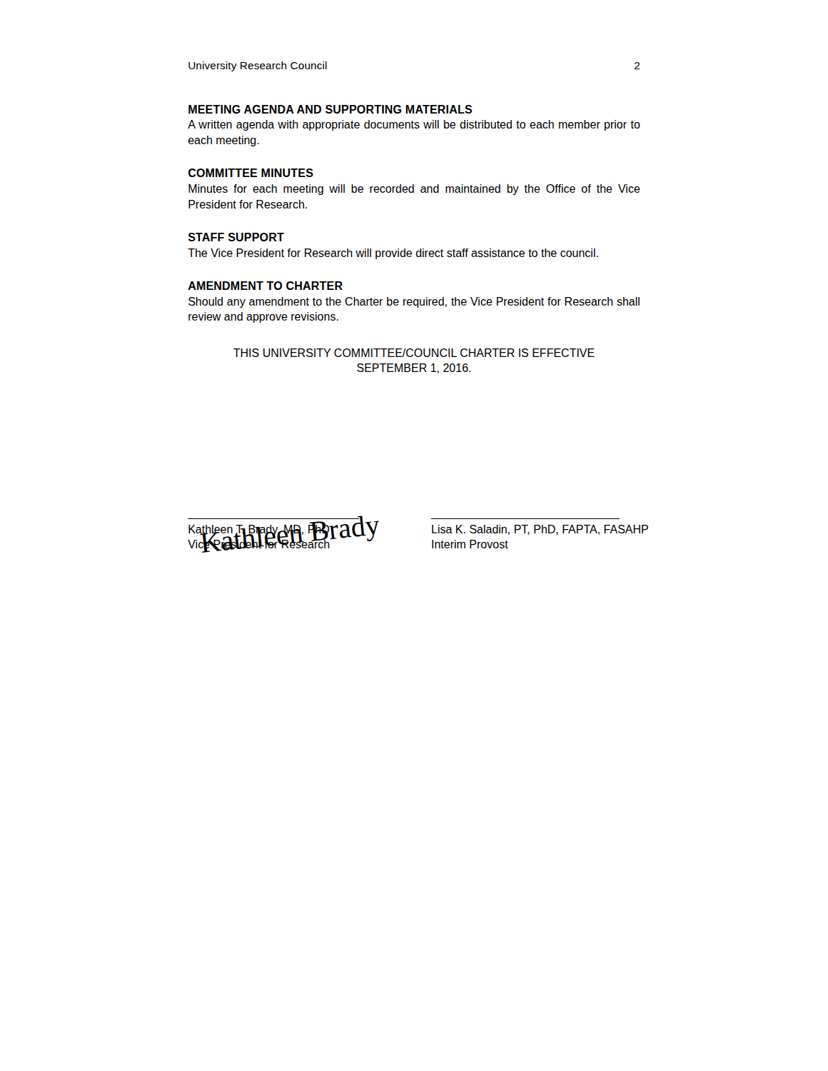University Research Council
2
Meeting Agenda and Supporting Materials
A written agenda with appropriate documents will be distributed to each member prior to each meeting.
Committee Minutes
Minutes for each meeting will be recorded and maintained by the Office of the Vice President for Research.
Staff Support
The Vice President for Research will provide direct staff assistance to the council.
Amendment to Charter
Should any amendment to the Charter be required, the Vice President for Research shall review and approve revisions.
THIS UNIVERSITY COMMITTEE/COUNCIL CHARTER IS EFFECTIVE
SEPTEMBER 1, 2016.
Kathleen Brady
Kathleen T. Brady, MD, PhD
Vice President for Research
Lisa K. Saladin, PT, PhD, FAPTA, FASAHP
Interim Provost